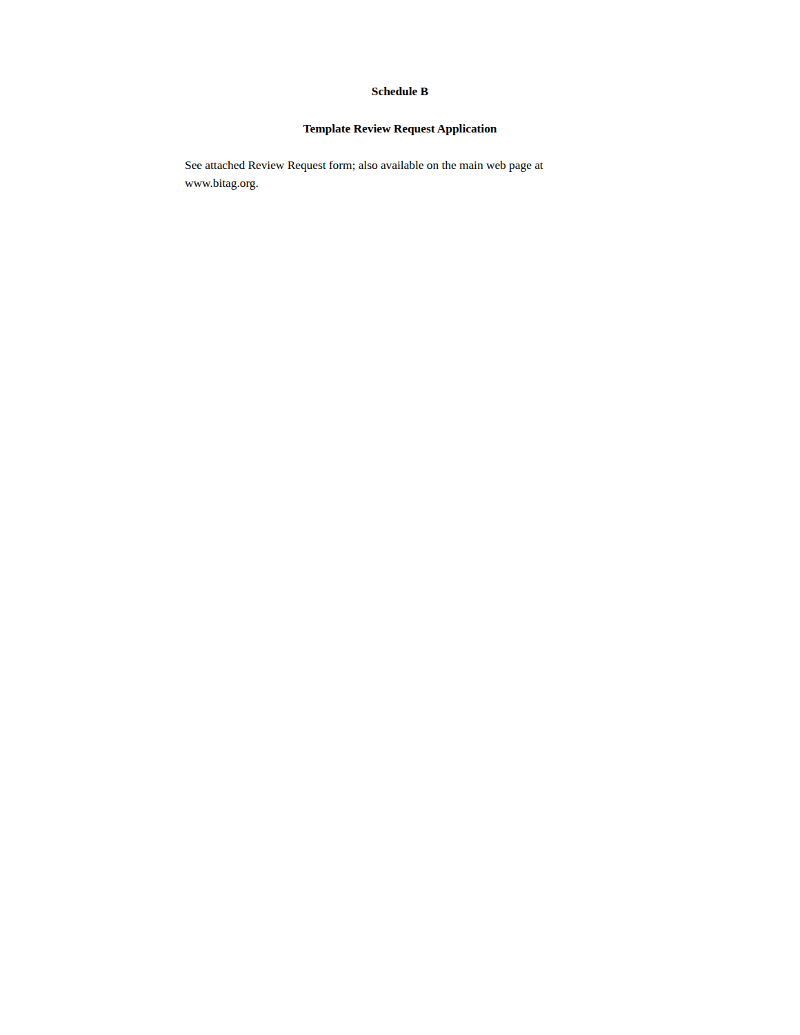Schedule B
Template Review Request Application
See attached Review Request form; also available on the main web page at www.bitag.org.